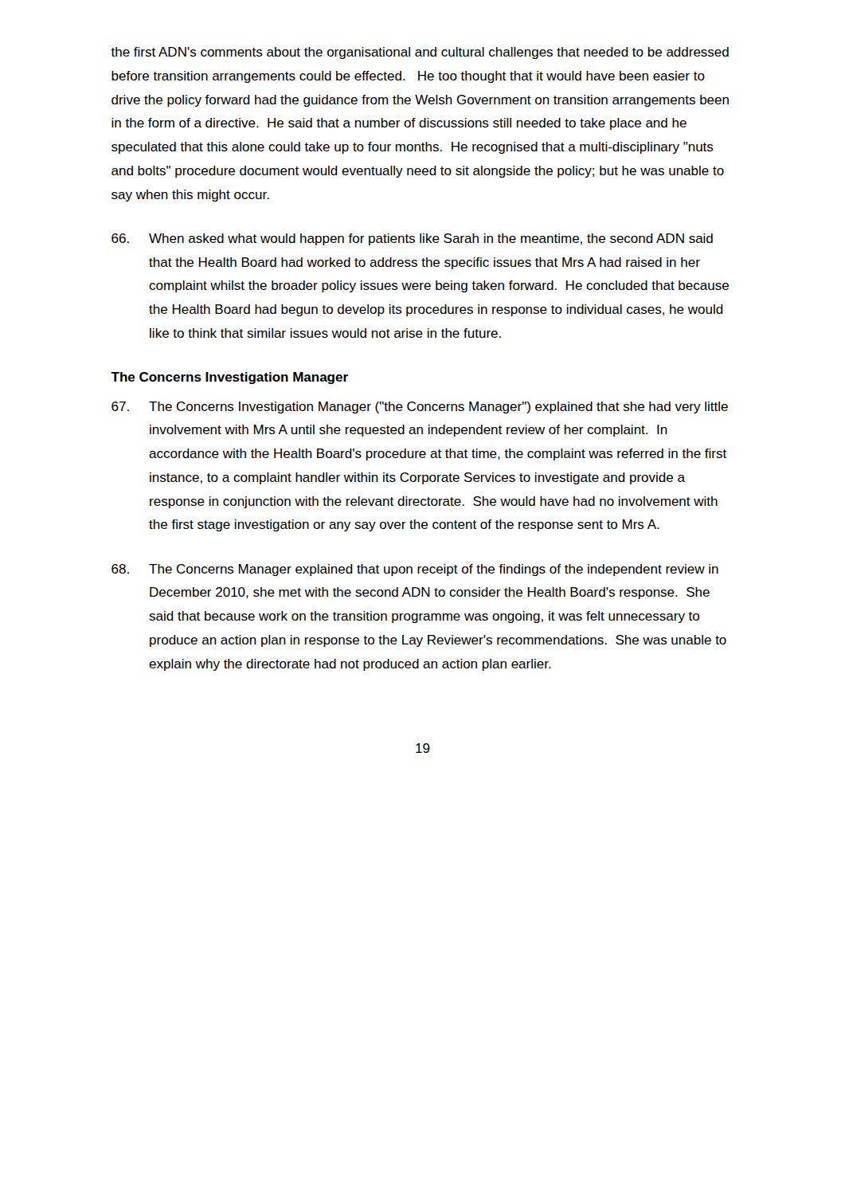the first ADN's comments about the organisational and cultural challenges that needed to be addressed before transition arrangements could be effected. He too thought that it would have been easier to drive the policy forward had the guidance from the Welsh Government on transition arrangements been in the form of a directive. He said that a number of discussions still needed to take place and he speculated that this alone could take up to four months. He recognised that a multi-disciplinary "nuts and bolts" procedure document would eventually need to sit alongside the policy; but he was unable to say when this might occur.
66.
When asked what would happen for patients like Sarah in the meantime, the second ADN said that the Health Board had worked to address the specific issues that Mrs A had raised in her complaint whilst the broader policy issues were being taken forward. He concluded that because the Health Board had begun to develop its procedures in response to individual cases, he would like to think that similar issues would not arise in the future.
The Concerns Investigation Manager
67.
The Concerns Investigation Manager ("the Concerns Manager") explained that she had very little involvement with Mrs A until she requested an independent review of her complaint. In accordance with the Health Board's procedure at that time, the complaint was referred in the first instance, to a complaint handler within its Corporate Services to investigate and provide a response in conjunction with the relevant directorate. She would have had no involvement with the first stage investigation or any say over the content of the response sent to Mrs A.
68.
The Concerns Manager explained that upon receipt of the findings of the independent review in December 2010, she met with the second ADN to consider the Health Board's response. She said that because work on the transition programme was ongoing, it was felt unnecessary to produce an action plan in response to the Lay Reviewer's recommendations. She was unable to explain why the directorate had not produced an action plan earlier.
19